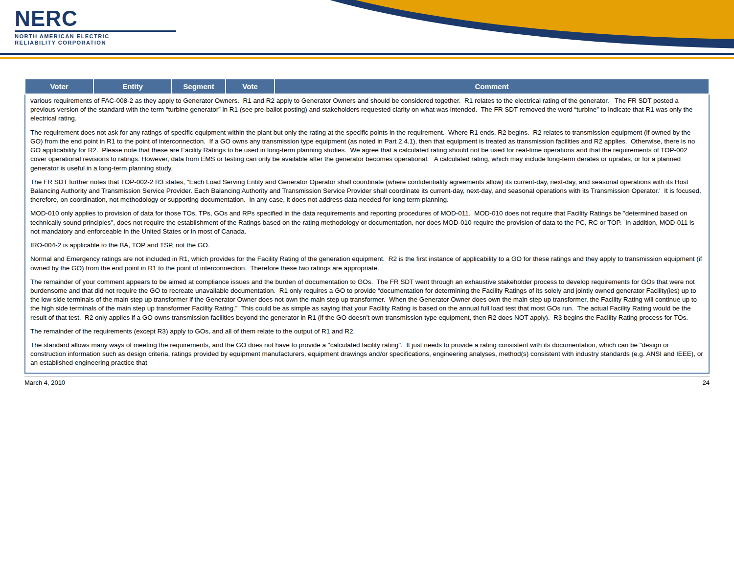NERC
NORTH AMERICAN ELECTRIC
RELIABILITY CORPORATION
| Voter | Entity | Segment | Vote | Comment |
| --- | --- | --- | --- | --- |
| various requirements of FAC-008-2 as they apply to Generator Owners. R1 and R2 apply to Generator Owners and should be considered together. R1 relates to the electrical rating of the generator. The FR SDT posted a previous version of the standard with the term “turbine generator” in R1 (see pre-ballot posting) and stakeholders requested clarity on what was intended. The FR SDT removed the word “turbine” to indicate that R1 was only the electrical rating. The requirement does not ask for any ratings of specific equipment within the plant but only the rating at the specific points in the requirement. Where R1 ends, R2 begins. R2 relates to transmission equipment (if owned by the GO) from the end point in R1 to the point of interconnection. If a GO owns any transmission type equipment (as noted in Part 2.4.1), then that equipment is treated as transmission facilities and R2 applies. Otherwise, there is no GO applicability for R2. Please note that these are Facility Ratings to be used in long-term planning studies. We agree that a calculated rating should not be used for real-time operations and that the requirements of TOP-002 cover operational revisions to ratings. However, data from EMS or testing can only be available after the generator becomes operational. A calculated rating, which may include long-term derates or uprates, or for a planned generator is useful in a long-term planning study. The FR SDT further notes that TOP-002-2 R3 states, "Each Load Serving Entity and Generator Operator shall coordinate (where confidentiality agreements allow) its current-day, next-day, and seasonal operations with its Host Balancing Authority and Transmission Service Provider. Each Balancing Authority and Transmission Service Provider shall coordinate its current-day, next-day, and seasonal operations with its Transmission Operator.' It is focused, therefore, on coordination, not methodology or supporting documentation. In any case, it does not address data needed for long term planning. MOD-010 only applies to provision of data for those TOs, TPs, GOs and RPs specified in the data requirements and reporting procedures of MOD-011. MOD-010 does not require that Facility Ratings be "determined based on technically sound principles", does not require the establishment of the Ratings based on the rating methodology or documentation, nor does MOD-010 require the provision of data to the PC, RC or TOP. In addition, MOD-011 is not mandatory and enforceable in the United States or in most of Canada. IRO-004-2 is applicable to the BA, TOP and TSP, not the GO. Normal and Emergency ratings are not included in R1, which provides for the Facility Rating of the generation equipment. R2 is the first instance of applicability to a GO for these ratings and they apply to transmission equipment (if owned by the GO) from the end point in R1 to the point of interconnection. Therefore these two ratings are appropriate. The remainder of your comment appears to be aimed at compliance issues and the burden of documentation to GOs. The FR SDT went through an exhaustive stakeholder process to develop requirements for GOs that were not burdensome and that did not require the GO to recreate unavailable documentation. R1 only requires a GO to provide “documentation for determining the Facility Ratings of its solely and jointly owned generator Facility(ies) up to the low side terminals of the main step up transformer if the Generator Owner does not own the main step up transformer. When the Generator Owner does own the main step up transformer, the Facility Rating will continue up to the high side terminals of the main step up transformer Facility Rating.” This could be as simple as saying that your Facility Rating is based on the annual full load test that most GOs run. The actual Facility Rating would be the result of that test. R2 only applies if a GO owns transmission facilities beyond the generator in R1 (if the GO doesn’t own transmission type equipment, then R2 does NOT apply). R3 begins the Facility Rating process for TOs. The remainder of the requirements (except R3) apply to GOs, and all of them relate to the output of R1 and R2. The standard allows many ways of meeting the requirements, and the GO does not have to provide a "calculated facility rating". It just needs to provide a rating consistent with its documentation, which can be "design or construction information such as design criteria, ratings provided by equipment manufacturers, equipment drawings and/or specifications, engineering analyses, method(s) consistent with industry standards (e.g. ANSI and IEEE), or an established engineering practice that |
March 4, 2010
24